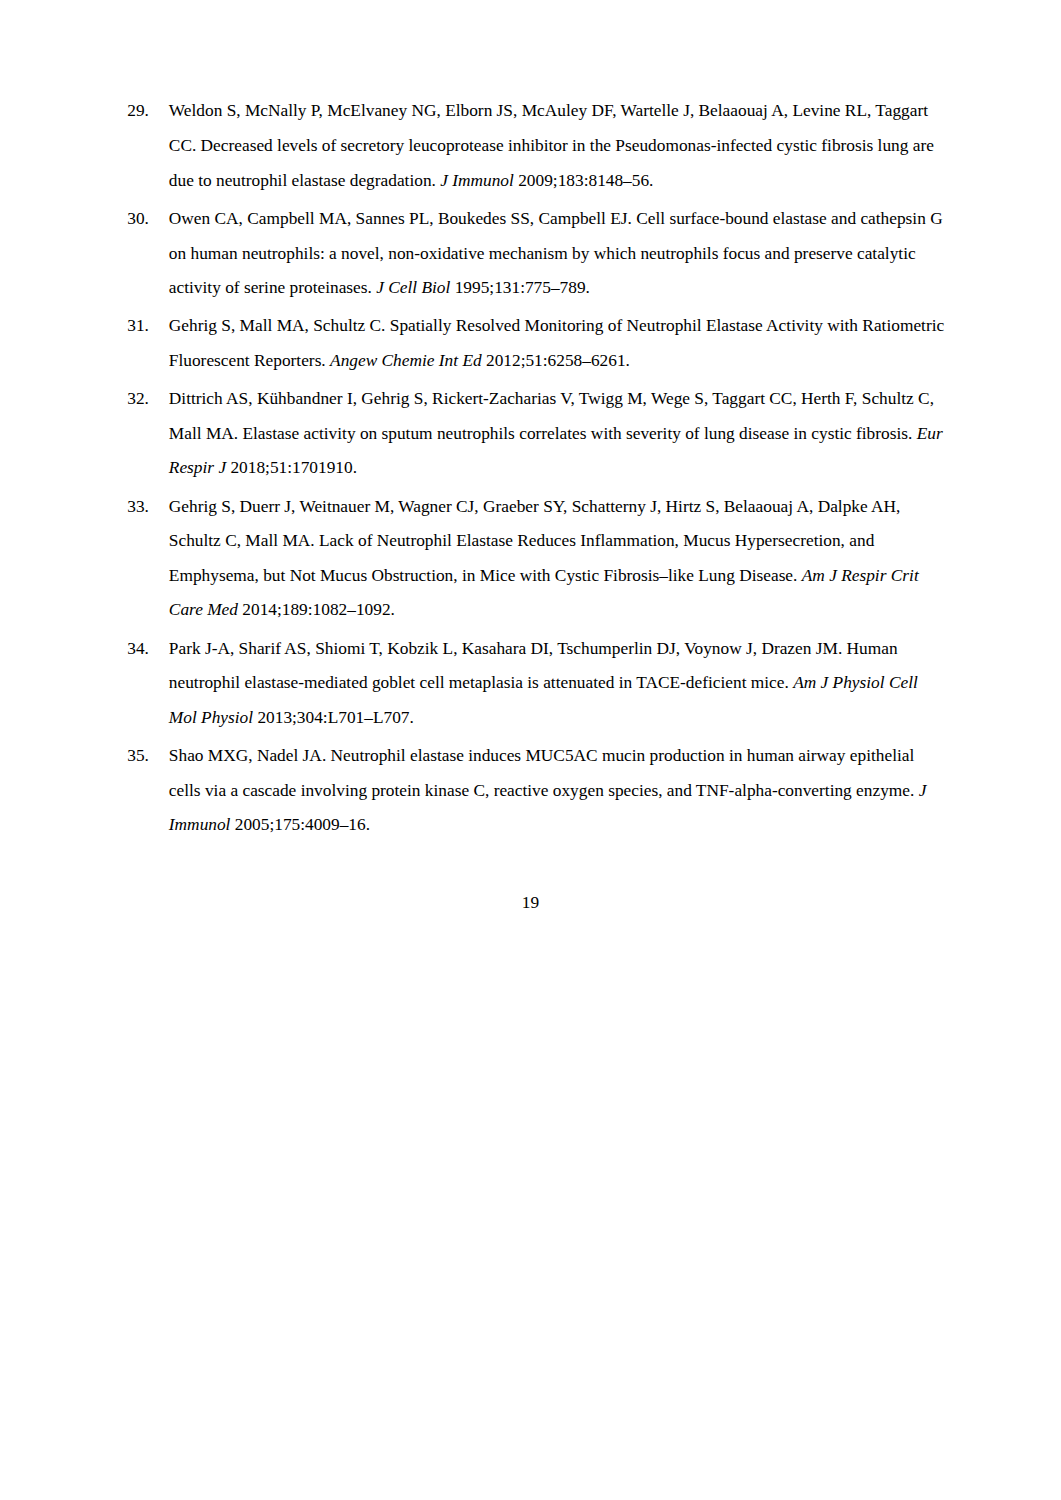Weldon S, McNally P, McElvaney NG, Elborn JS, McAuley DF, Wartelle J, Belaaouaj A, Levine RL, Taggart CC. Decreased levels of secretory leucoprotease inhibitor in the Pseudomonas-infected cystic fibrosis lung are due to neutrophil elastase degradation. J Immunol 2009;183:8148–56.
Owen CA, Campbell MA, Sannes PL, Boukedes SS, Campbell EJ. Cell surface-bound elastase and cathepsin G on human neutrophils: a novel, non-oxidative mechanism by which neutrophils focus and preserve catalytic activity of serine proteinases. J Cell Biol 1995;131:775–789.
Gehrig S, Mall MA, Schultz C. Spatially Resolved Monitoring of Neutrophil Elastase Activity with Ratiometric Fluorescent Reporters. Angew Chemie Int Ed 2012;51:6258–6261.
Dittrich AS, Kühbandner I, Gehrig S, Rickert-Zacharias V, Twigg M, Wege S, Taggart CC, Herth F, Schultz C, Mall MA. Elastase activity on sputum neutrophils correlates with severity of lung disease in cystic fibrosis. Eur Respir J 2018;51:1701910.
Gehrig S, Duerr J, Weitnauer M, Wagner CJ, Graeber SY, Schatterny J, Hirtz S, Belaaouaj A, Dalpke AH, Schultz C, Mall MA. Lack of Neutrophil Elastase Reduces Inflammation, Mucus Hypersecretion, and Emphysema, but Not Mucus Obstruction, in Mice with Cystic Fibrosis–like Lung Disease. Am J Respir Crit Care Med 2014;189:1082–1092.
Park J-A, Sharif AS, Shiomi T, Kobzik L, Kasahara DI, Tschumperlin DJ, Voynow J, Drazen JM. Human neutrophil elastase-mediated goblet cell metaplasia is attenuated in TACE-deficient mice. Am J Physiol Cell Mol Physiol 2013;304:L701–L707.
Shao MXG, Nadel JA. Neutrophil elastase induces MUC5AC mucin production in human airway epithelial cells via a cascade involving protein kinase C, reactive oxygen species, and TNF-alpha-converting enzyme. J Immunol 2005;175:4009–16.
19